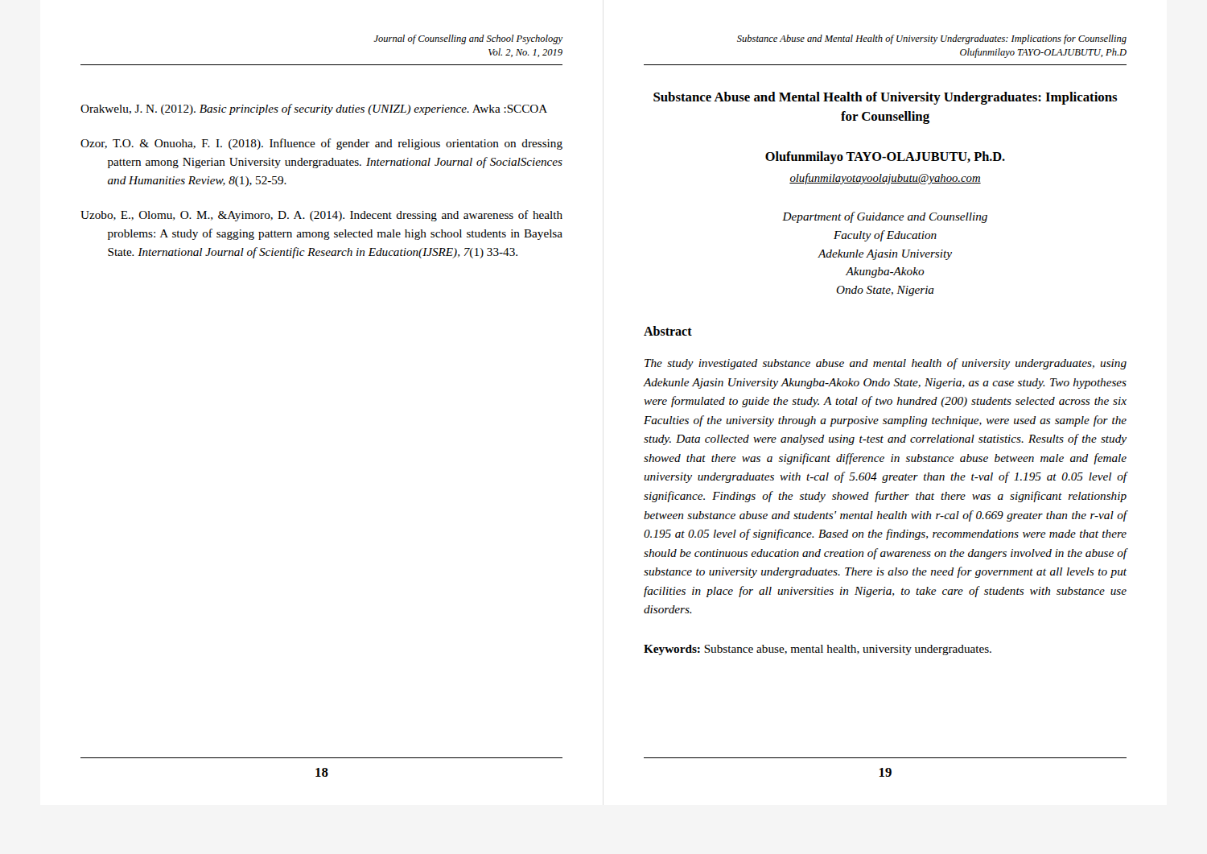Journal of Counselling and School Psychology
Vol. 2, No. 1, 2019
Orakwelu, J. N. (2012). Basic principles of security duties (UNIZL) experience. Awka :SCCOA
Ozor, T.O. & Onuoha, F. I. (2018). Influence of gender and religious orientation on dressing pattern among Nigerian University undergraduates. International Journal of SocialSciences and Humanities Review, 8(1), 52-59.
Uzobo, E., Olomu, O. M., &Ayimoro, D. A. (2014). Indecent dressing and awareness of health problems: A study of sagging pattern among selected male high school students in Bayelsa State. International Journal of Scientific Research in Education(IJSRE), 7(1) 33-43.
18
Substance Abuse and Mental Health of University Undergraduates: Implications for Counselling
Olufunmilayo TAYO-OLAJUBUTU, Ph.D
Substance Abuse and Mental Health of University Undergraduates: Implications for Counselling
Olufunmilayo TAYO-OLAJUBUTU, Ph.D.
olufunmilayotayoolajubutu@yahoo.com
Department of Guidance and Counselling
Faculty of Education
Adekunle Ajasin University
Akungba-Akoko
Ondo State, Nigeria
Abstract
The study investigated substance abuse and mental health of university undergraduates, using Adekunle Ajasin University Akungba-Akoko Ondo State, Nigeria, as a case study. Two hypotheses were formulated to guide the study. A total of two hundred (200) students selected across the six Faculties of the university through a purposive sampling technique, were used as sample for the study. Data collected were analysed using t-test and correlational statistics. Results of the study showed that there was a significant difference in substance abuse between male and female university undergraduates with t-cal of 5.604 greater than the t-val of 1.195 at 0.05 level of significance. Findings of the study showed further that there was a significant relationship between substance abuse and students' mental health with r-cal of 0.669 greater than the r-val of 0.195 at 0.05 level of significance. Based on the findings, recommendations were made that there should be continuous education and creation of awareness on the dangers involved in the abuse of substance to university undergraduates. There is also the need for government at all levels to put facilities in place for all universities in Nigeria, to take care of students with substance use disorders.
Keywords: Substance abuse, mental health, university undergraduates.
19